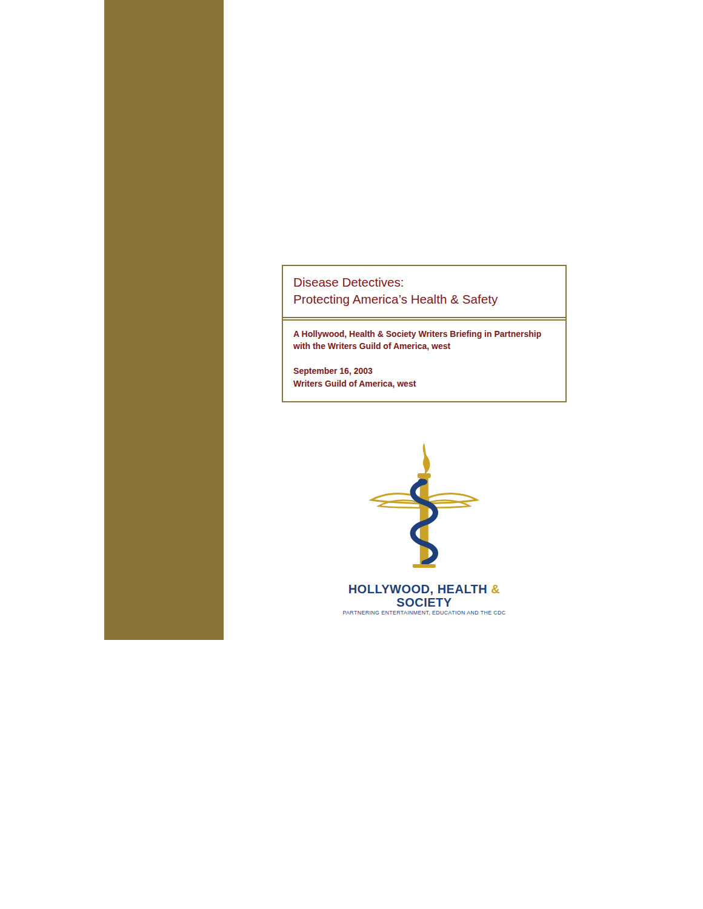Disease Detectives:
Protecting America’s Health & Safety
A Hollywood, Health & Society Writers Briefing in Partnership with the Writers Guild of America, west
September 16, 2003
Writers Guild of America, west
HOLLYWOOD, HEALTH & SOCIETY
PARTNERING ENTERTAINMENT, EDUCATION AND THE CDC